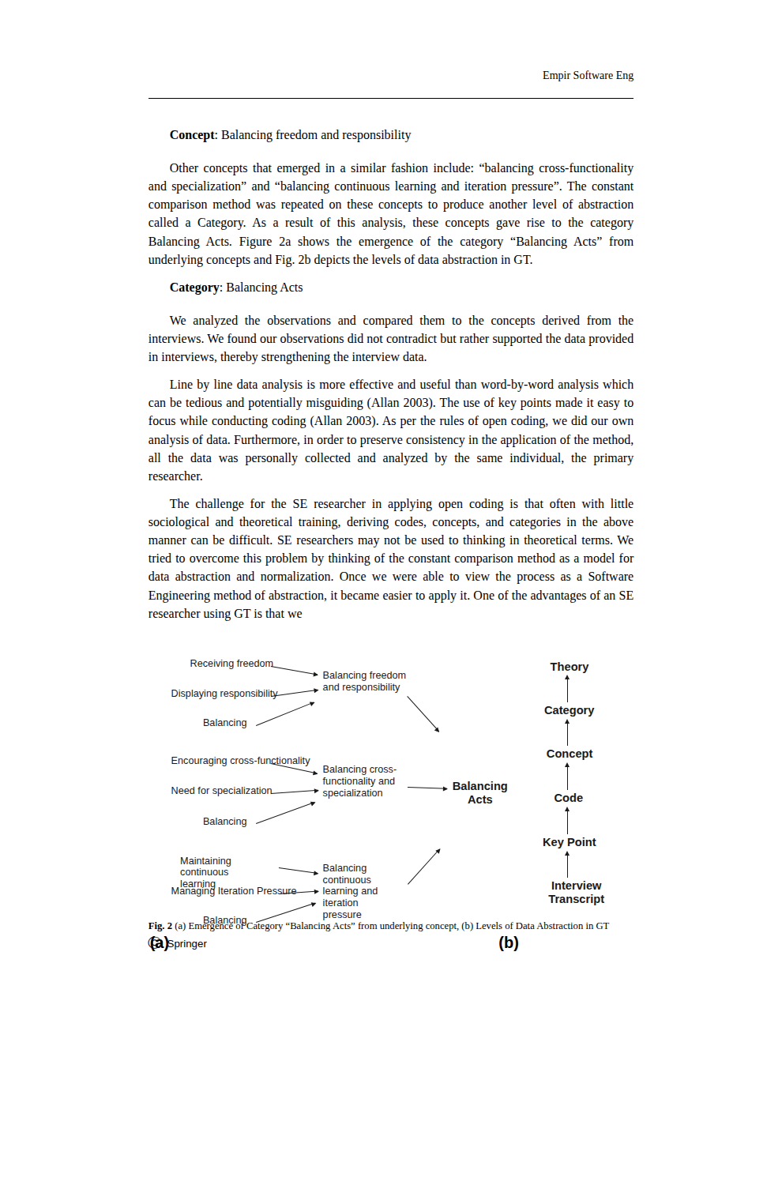Empir Software Eng
Concept: Balancing freedom and responsibility
Other concepts that emerged in a similar fashion include: “balancing cross-functionality and specialization” and “balancing continuous learning and iteration pressure”. The constant comparison method was repeated on these concepts to produce another level of abstraction called a Category. As a result of this analysis, these concepts gave rise to the category Balancing Acts. Figure 2a shows the emergence of the category “Balancing Acts” from underlying concepts and Fig. 2b depicts the levels of data abstraction in GT.
Category: Balancing Acts
We analyzed the observations and compared them to the concepts derived from the interviews. We found our observations did not contradict but rather supported the data provided in interviews, thereby strengthening the interview data.
Line by line data analysis is more effective and useful than word-by-word analysis which can be tedious and potentially misguiding (Allan 2003). The use of key points made it easy to focus while conducting coding (Allan 2003). As per the rules of open coding, we did our own analysis of data. Furthermore, in order to preserve consistency in the application of the method, all the data was personally collected and analyzed by the same individual, the primary researcher.
The challenge for the SE researcher in applying open coding is that often with little sociological and theoretical training, deriving codes, concepts, and categories in the above manner can be difficult. SE researchers may not be used to thinking in theoretical terms. We tried to overcome this problem by thinking of the constant comparison method as a model for data abstraction and normalization. Once we were able to view the process as a Software Engineering method of abstraction, it became easier to apply it. One of the advantages of an SE researcher using GT is that we
Receiving freedom
Displaying responsibility
Balancing
Balancing freedom
and responsibility
Encouraging cross-functionality
Need for specialization
Balancing
Balancing cross-
functionality and
specialization
Maintaining continuous
learning
Managing Iteration Pressure
Balancing
Balancing continuous
learning and iteration
pressure
Balancing
Acts
Theory
Category
Concept
Code
Key Point
Interview
Transcript
(a)
(b)
Fig. 2 (a) Emergence of Category “Balancing Acts” from underlying concept, (b) Levels of Data Abstraction in GT
ⓒ Springer